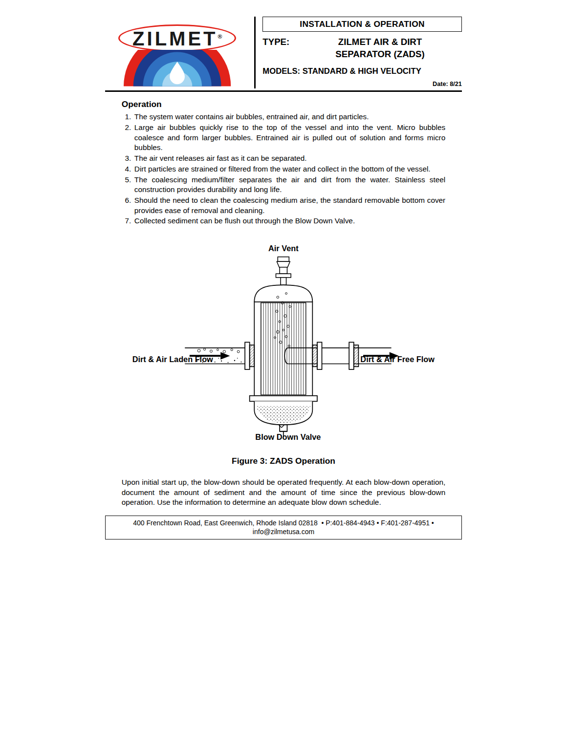ZILMET®
INSTALLATION & OPERATION
TYPE: ZILMET AIR & DIRT
SEPARATOR (ZADS)
MODELS: STANDARD & HIGH VELOCITY
Date: 8/21
Operation
The system water contains air bubbles, entrained air, and dirt particles.
Large air bubbles quickly rise to the top of the vessel and into the vent. Micro bubbles coalesce and form larger bubbles. Entrained air is pulled out of solution and forms micro bubbles.
The air vent releases air fast as it can be separated.
Dirt particles are strained or filtered from the water and collect in the bottom of the vessel.
The coalescing medium/filter separates the air and dirt from the water. Stainless steel construction provides durability and long life.
Should the need to clean the coalescing medium arise, the standard removable bottom cover provides ease of removal and cleaning.
Collected sediment can be flush out through the Blow Down Valve.
Air Vent Dirt & Air Laden Flow Dirt & Air Free Flow Blow Down Valve
Figure 3: ZADS Operation
Upon initial start up, the blow-down should be operated frequently. At each blow-down operation, document the amount of sediment and the amount of time since the previous blow-down operation. Use the information to determine an adequate blow down schedule.
400 Frenchtown Road, East Greenwich, Rhode Island 02818 • P:401-884-4943 • F:401-287-4951 • info@zilmetusa.com